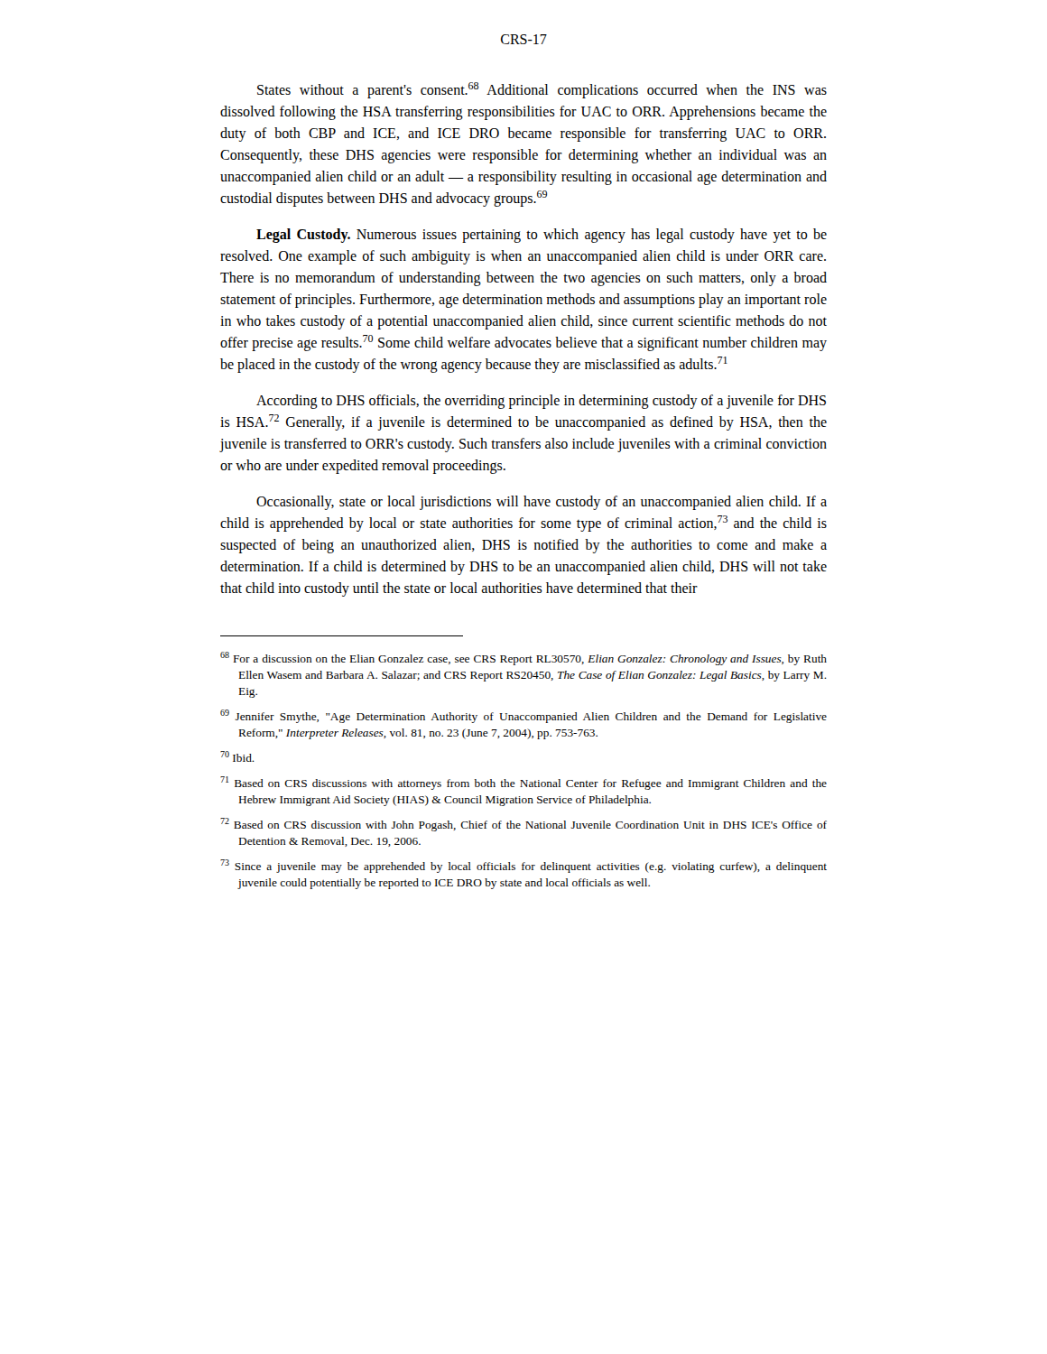CRS-17
States without a parent's consent.68 Additional complications occurred when the INS was dissolved following the HSA transferring responsibilities for UAC to ORR. Apprehensions became the duty of both CBP and ICE, and ICE DRO became responsible for transferring UAC to ORR. Consequently, these DHS agencies were responsible for determining whether an individual was an unaccompanied alien child or an adult — a responsibility resulting in occasional age determination and custodial disputes between DHS and advocacy groups.69
Legal Custody. Numerous issues pertaining to which agency has legal custody have yet to be resolved. One example of such ambiguity is when an unaccompanied alien child is under ORR care. There is no memorandum of understanding between the two agencies on such matters, only a broad statement of principles. Furthermore, age determination methods and assumptions play an important role in who takes custody of a potential unaccompanied alien child, since current scientific methods do not offer precise age results.70 Some child welfare advocates believe that a significant number children may be placed in the custody of the wrong agency because they are misclassified as adults.71
According to DHS officials, the overriding principle in determining custody of a juvenile for DHS is HSA.72 Generally, if a juvenile is determined to be unaccompanied as defined by HSA, then the juvenile is transferred to ORR's custody. Such transfers also include juveniles with a criminal conviction or who are under expedited removal proceedings.
Occasionally, state or local jurisdictions will have custody of an unaccompanied alien child. If a child is apprehended by local or state authorities for some type of criminal action,73 and the child is suspected of being an unauthorized alien, DHS is notified by the authorities to come and make a determination. If a child is determined by DHS to be an unaccompanied alien child, DHS will not take that child into custody until the state or local authorities have determined that their
68 For a discussion on the Elian Gonzalez case, see CRS Report RL30570, Elian Gonzalez: Chronology and Issues, by Ruth Ellen Wasem and Barbara A. Salazar; and CRS Report RS20450, The Case of Elian Gonzalez: Legal Basics, by Larry M. Eig.
69 Jennifer Smythe, "Age Determination Authority of Unaccompanied Alien Children and the Demand for Legislative Reform," Interpreter Releases, vol. 81, no. 23 (June 7, 2004), pp. 753-763.
70 Ibid.
71 Based on CRS discussions with attorneys from both the National Center for Refugee and Immigrant Children and the Hebrew Immigrant Aid Society (HIAS) & Council Migration Service of Philadelphia.
72 Based on CRS discussion with John Pogash, Chief of the National Juvenile Coordination Unit in DHS ICE's Office of Detention & Removal, Dec. 19, 2006.
73 Since a juvenile may be apprehended by local officials for delinquent activities (e.g. violating curfew), a delinquent juvenile could potentially be reported to ICE DRO by state and local officials as well.